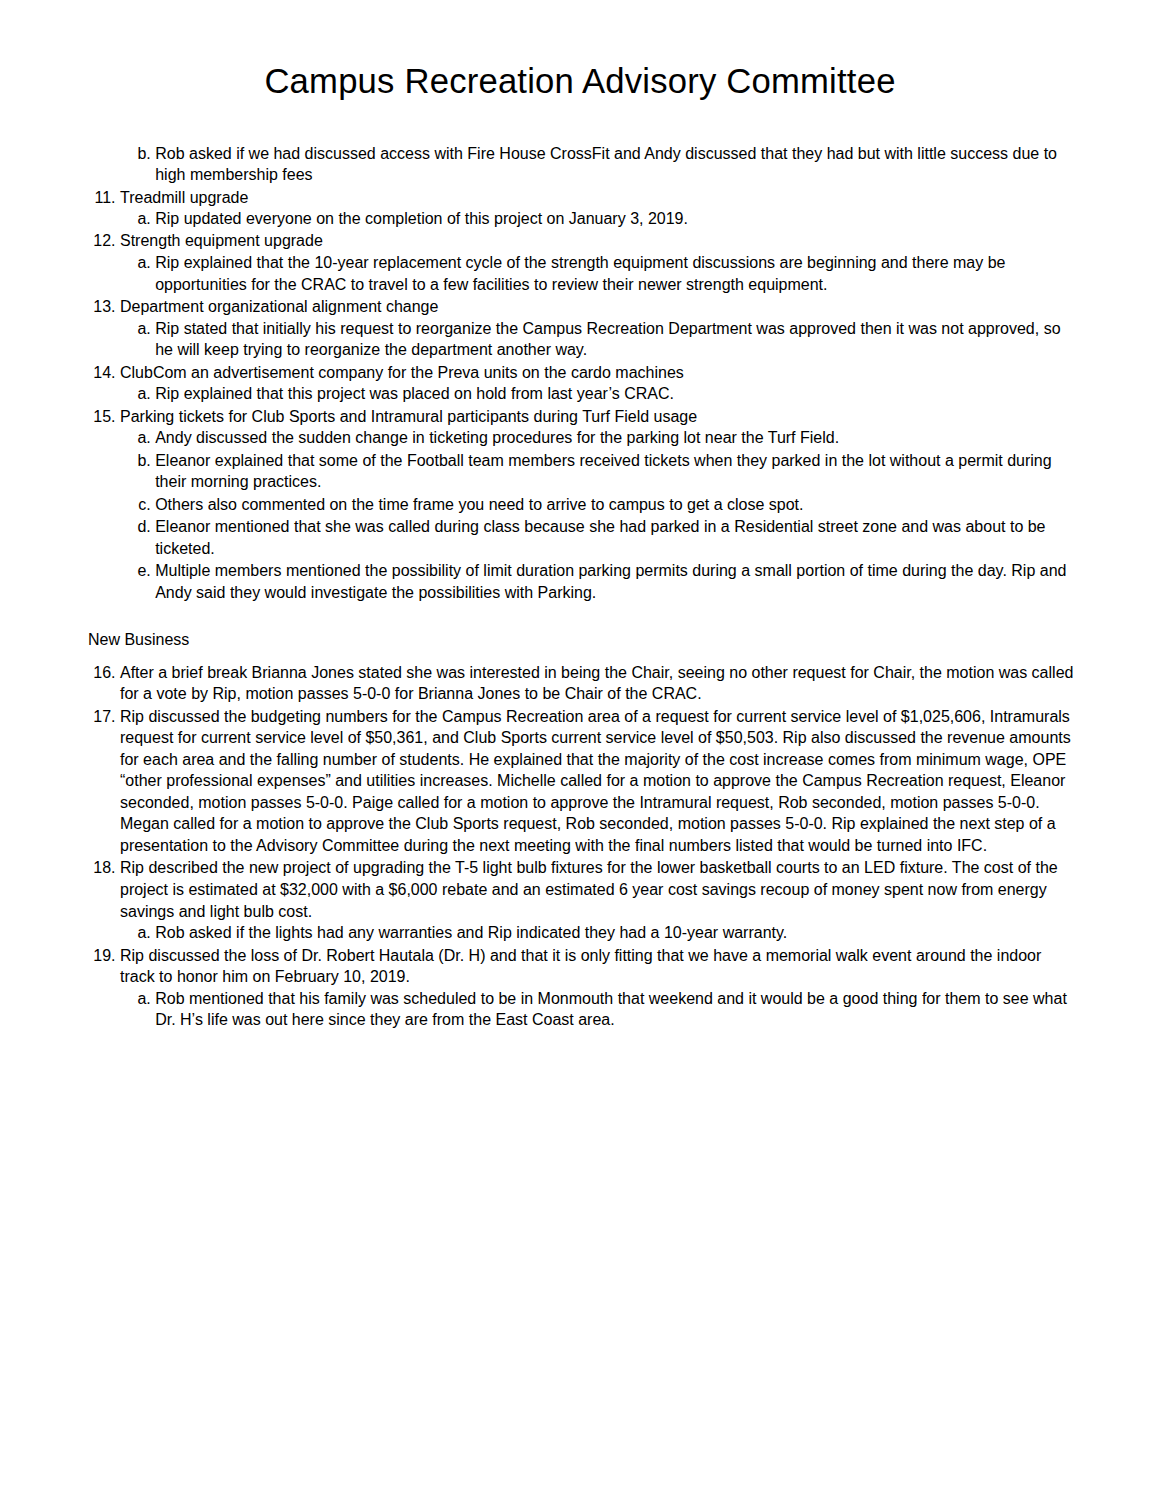Campus Recreation Advisory Committee
Rob asked if we had discussed access with Fire House CrossFit and Andy discussed that they had but with little success due to high membership fees
Treadmill upgrade
Rip updated everyone on the completion of this project on January 3, 2019.
Strength equipment upgrade
Rip explained that the 10-year replacement cycle of the strength equipment discussions are beginning and there may be opportunities for the CRAC to travel to a few facilities to review their newer strength equipment.
Department organizational alignment change
Rip stated that initially his request to reorganize the Campus Recreation Department was approved then it was not approved, so he will keep trying to reorganize the department another way.
ClubCom an advertisement company for the Preva units on the cardo machines
Rip explained that this project was placed on hold from last year’s CRAC.
Parking tickets for Club Sports and Intramural participants during Turf Field usage
Andy discussed the sudden change in ticketing procedures for the parking lot near the Turf Field.
Eleanor explained that some of the Football team members received tickets when they parked in the lot without a permit during their morning practices.
Others also commented on the time frame you need to arrive to campus to get a close spot.
Eleanor mentioned that she was called during class because she had parked in a Residential street zone and was about to be ticketed.
Multiple members mentioned the possibility of limit duration parking permits during a small portion of time during the day. Rip and Andy said they would investigate the possibilities with Parking.
New Business
After a brief break Brianna Jones stated she was interested in being the Chair, seeing no other request for Chair, the motion was called for a vote by Rip, motion passes 5-0-0 for Brianna Jones to be Chair of the CRAC.
Rip discussed the budgeting numbers for the Campus Recreation area of a request for current service level of $1,025,606, Intramurals request for current service level of $50,361, and Club Sports current service level of $50,503. Rip also discussed the revenue amounts for each area and the falling number of students. He explained that the majority of the cost increase comes from minimum wage, OPE “other professional expenses” and utilities increases. Michelle called for a motion to approve the Campus Recreation request, Eleanor seconded, motion passes 5-0-0. Paige called for a motion to approve the Intramural request, Rob seconded, motion passes 5-0-0. Megan called for a motion to approve the Club Sports request, Rob seconded, motion passes 5-0-0. Rip explained the next step of a presentation to the Advisory Committee during the next meeting with the final numbers listed that would be turned into IFC.
Rip described the new project of upgrading the T-5 light bulb fixtures for the lower basketball courts to an LED fixture. The cost of the project is estimated at $32,000 with a $6,000 rebate and an estimated 6 year cost savings recoup of money spent now from energy savings and light bulb cost.
Rob asked if the lights had any warranties and Rip indicated they had a 10-year warranty.
Rip discussed the loss of Dr. Robert Hautala (Dr. H) and that it is only fitting that we have a memorial walk event around the indoor track to honor him on February 10, 2019.
Rob mentioned that his family was scheduled to be in Monmouth that weekend and it would be a good thing for them to see what Dr. H’s life was out here since they are from the East Coast area.